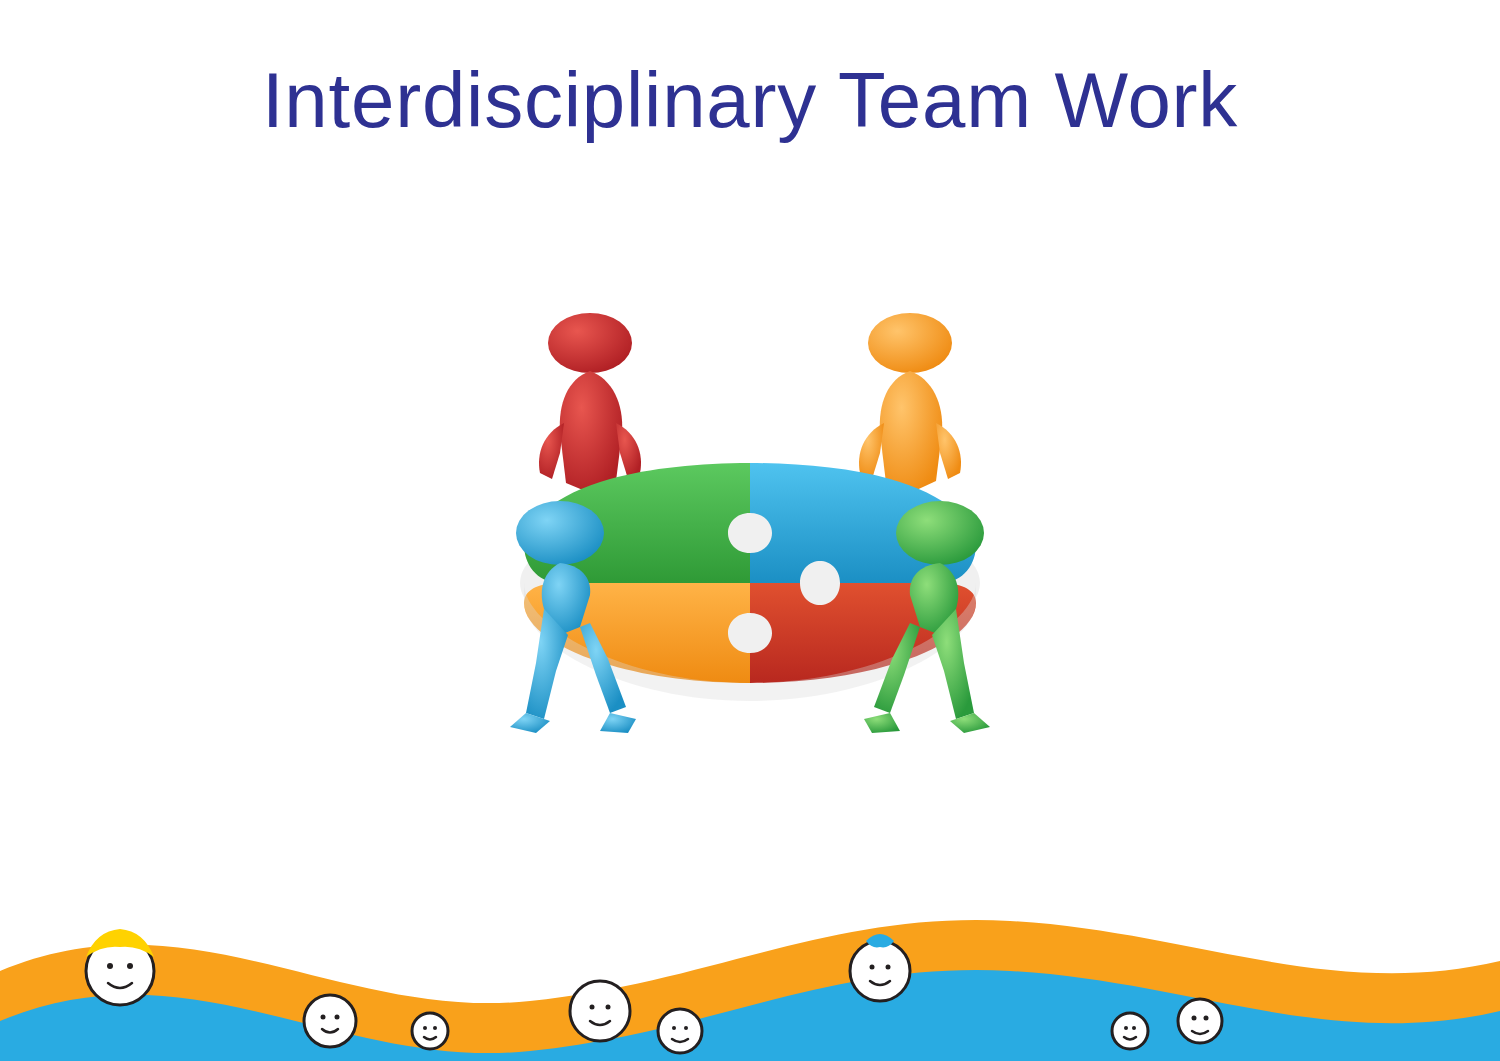Interdisciplinary Team Work